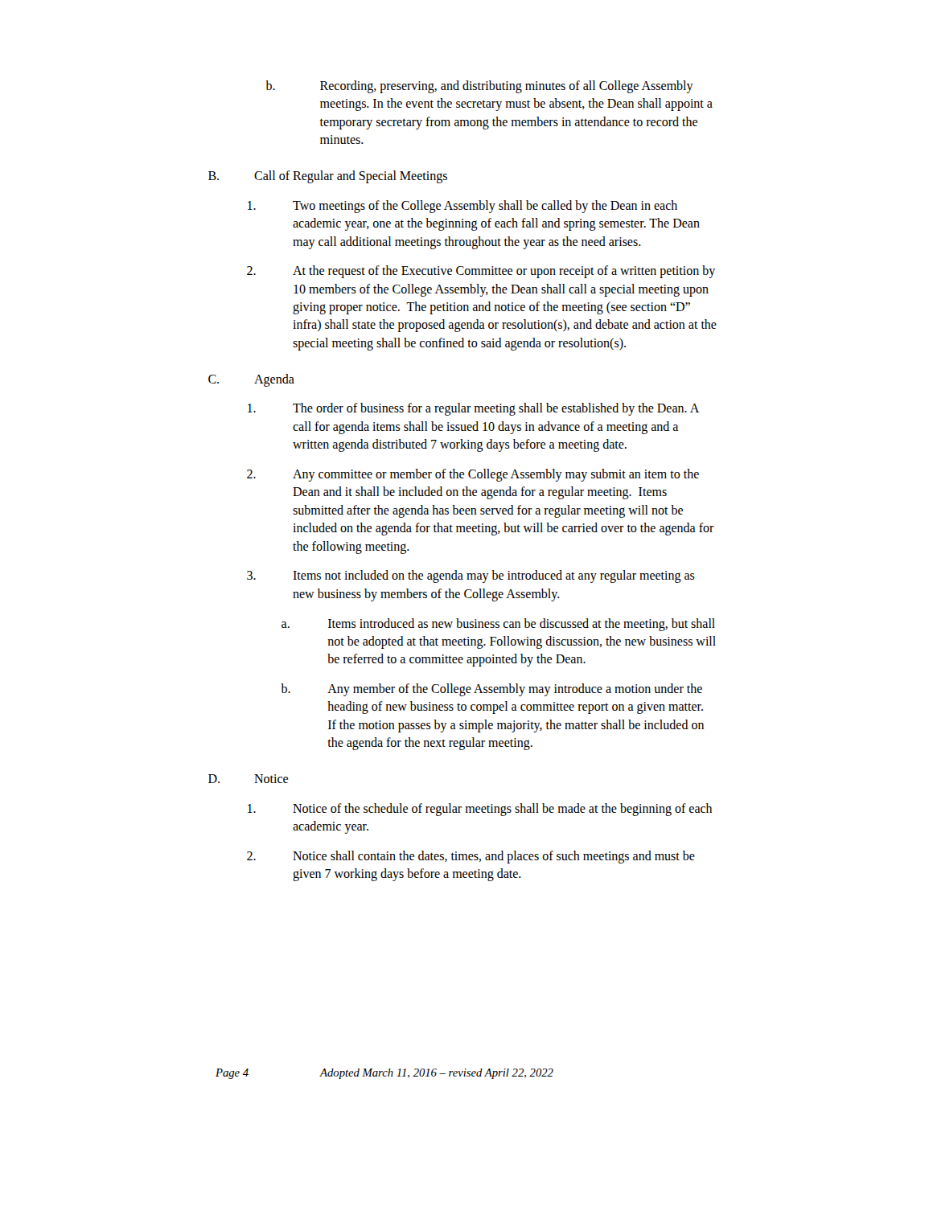b. Recording, preserving, and distributing minutes of all College Assembly meetings. In the event the secretary must be absent, the Dean shall appoint a temporary secretary from among the members in attendance to record the minutes.
B. Call of Regular and Special Meetings
1. Two meetings of the College Assembly shall be called by the Dean in each academic year, one at the beginning of each fall and spring semester. The Dean may call additional meetings throughout the year as the need arises.
2. At the request of the Executive Committee or upon receipt of a written petition by 10 members of the College Assembly, the Dean shall call a special meeting upon giving proper notice. The petition and notice of the meeting (see section “D” infra) shall state the proposed agenda or resolution(s), and debate and action at the special meeting shall be confined to said agenda or resolution(s).
C. Agenda
1. The order of business for a regular meeting shall be established by the Dean. A call for agenda items shall be issued 10 days in advance of a meeting and a written agenda distributed 7 working days before a meeting date.
2. Any committee or member of the College Assembly may submit an item to the Dean and it shall be included on the agenda for a regular meeting. Items submitted after the agenda has been served for a regular meeting will not be included on the agenda for that meeting, but will be carried over to the agenda for the following meeting.
3. Items not included on the agenda may be introduced at any regular meeting as new business by members of the College Assembly.
a. Items introduced as new business can be discussed at the meeting, but shall not be adopted at that meeting. Following discussion, the new business will be referred to a committee appointed by the Dean.
b. Any member of the College Assembly may introduce a motion under the heading of new business to compel a committee report on a given matter. If the motion passes by a simple majority, the matter shall be included on the agenda for the next regular meeting.
D. Notice
1. Notice of the schedule of regular meetings shall be made at the beginning of each academic year.
2. Notice shall contain the dates, times, and places of such meetings and must be given 7 working days before a meeting date.
Page 4
Adopted March 11, 2016 – revised April 22, 2022